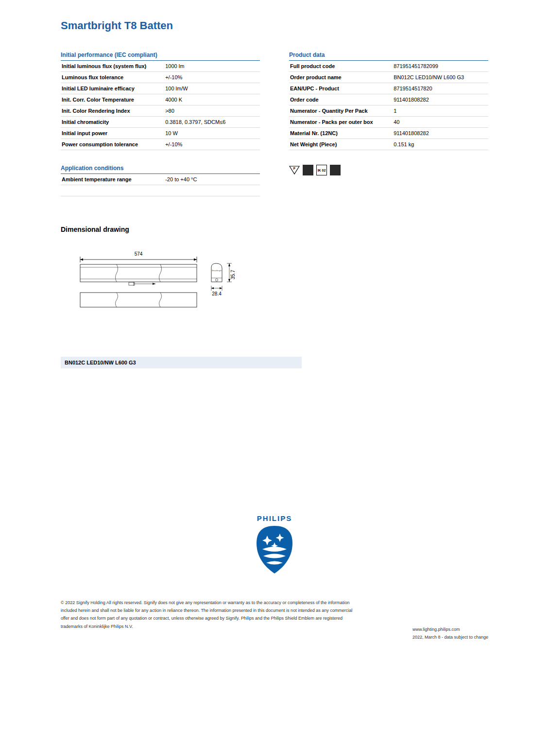Smartbright T8 Batten
Initial performance (IEC compliant)
| Initial luminous flux (system flux) | 1000 lm |
| Luminous flux tolerance | +/-10% |
| Initial LED luminaire efficacy | 100 lm/W |
| Init. Corr. Color Temperature | 4000 K |
| Init. Color Rendering Index | >80 |
| Initial chromaticity | 0.3818, 0.3797, SDCM≤6 |
| Initial input power | 10 W |
| Power consumption tolerance | +/-10% |
Application conditions
| Ambient temperature range | -20 to +40 °C |
Product data
| Full product code | 871951451782099 |
| Order product name | BN012C LED10/NW L600 G3 |
| EAN/UPC - Product | 8719514517820 |
| Order code | 911401808282 |
| Numerator - Quantity Per Pack | 1 |
| Numerator - Packs per outer box | 40 |
| Material Nr. (12NC) | 911401808282 |
| Net Weight (Piece) | 0.151 kg |
F IK 02
Dimensional drawing
574 Smartbright 35.7 28.4
BN012C LED10/NW L600 G3
PHILIPS
© 2022 Signify Holding All rights reserved. Signify does not give any representation or warranty as to the accuracy or completeness of the information included herein and shall not be liable for any action in reliance thereon. The information presented in this document is not intended as any commercial offer and does not form part of any quotation or contract, unless otherwise agreed by Signify. Philips and the Philips Shield Emblem are registered trademarks of Koninklijke Philips N.V.
www.lighting.philips.com
2022, March 8 - data subject to change